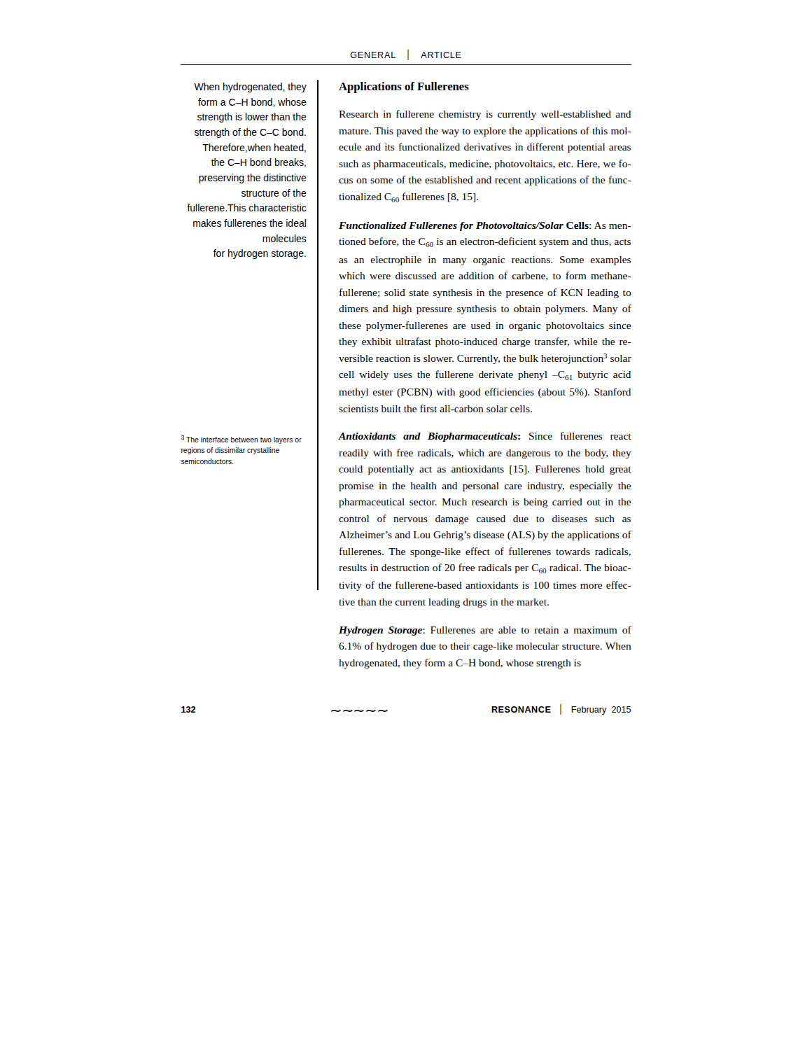GENERAL │ ARTICLE
When hydrogenated, they form a C–H bond, whose strength is lower than the strength of the C–C bond. Therefore,when heated,
the C–H bond breaks, preserving the distinctive structure of the fullerene.This characteristic makes fullerenes the ideal molecules
for hydrogen storage.
3 The interface between two layers or regions of dissimilar crystalline semiconductors.
Applications of Fullerenes
Research in fullerene chemistry is currently well-established and mature. This paved the way to explore the applications of this molecule and its functionalized derivatives in different potential areas such as pharmaceuticals, medicine, photovoltaics, etc. Here, we focus on some of the established and recent applications of the functionalized C60 fullerenes [8, 15].
Functionalized Fullerenes for Photovoltaics/Solar Cells: As mentioned before, the C60 is an electron-deficient system and thus, acts as an electrophile in many organic reactions. Some examples which were discussed are addition of carbene, to form methanefullerene; solid state synthesis in the presence of KCN leading to dimers and high pressure synthesis to obtain polymers. Many of these polymer-fullerenes are used in organic photovoltaics since they exhibit ultrafast photo-induced charge transfer, while the reversible reaction is slower. Currently, the bulk heterojunction3 solar cell widely uses the fullerene derivate phenyl –C61 butyric acid methyl ester (PCBN) with good efficiencies (about 5%). Stanford scientists built the first all-carbon solar cells.
Antioxidants and Biopharmaceuticals: Since fullerenes react readily with free radicals, which are dangerous to the body, they could potentially act as antioxidants [15]. Fullerenes hold great promise in the health and personal care industry, especially the pharmaceutical sector. Much research is being carried out in the control of nervous damage caused due to diseases such as Alzheimer’s and Lou Gehrig’s disease (ALS) by the applications of fullerenes. The sponge-like effect of fullerenes towards radicals, results in destruction of 20 free radicals per C60 radical. The bioactivity of the fullerene-based antioxidants is 100 times more effective than the current leading drugs in the market.
Hydrogen Storage: Fullerenes are able to retain a maximum of 6.1% of hydrogen due to their cage-like molecular structure. When hydrogenated, they form a C–H bond, whose strength is
132
∼∼∼∼∼
RESONANCE │ February 2015